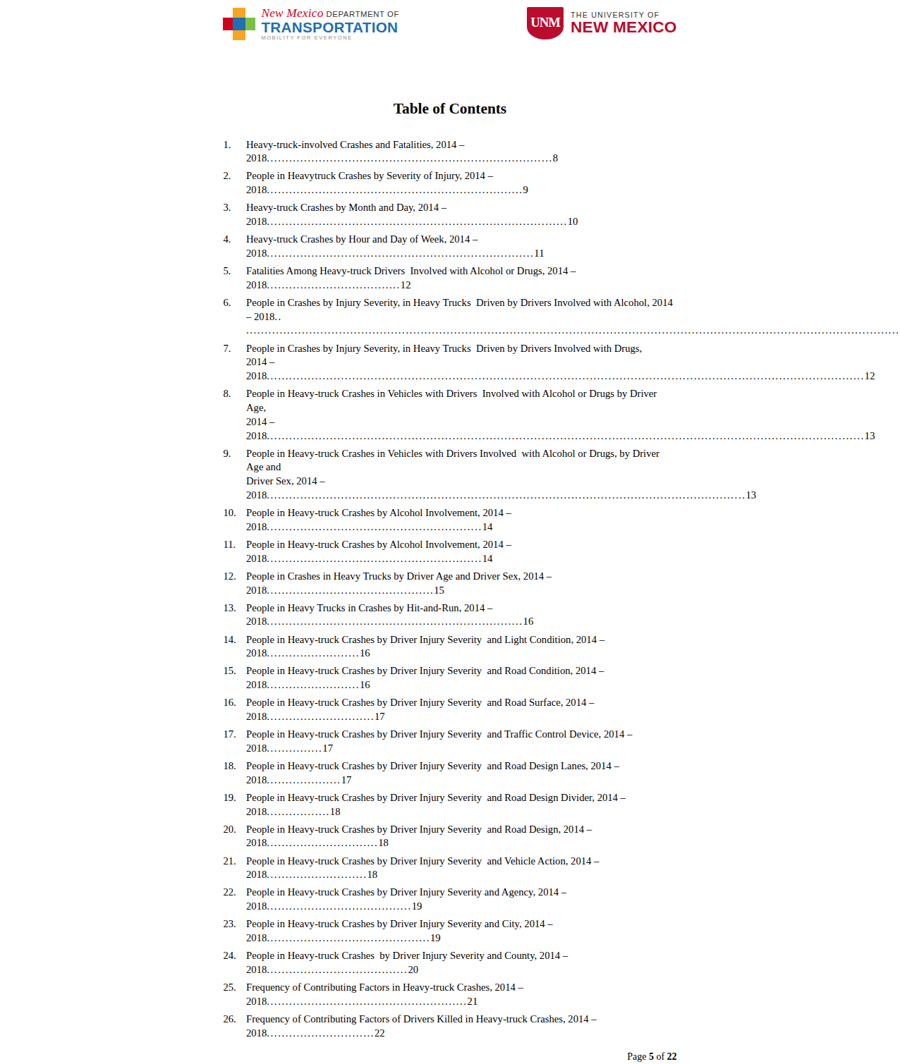New Mexico DEPARTMENT OF
TRANSPORTATION
MOBILITY FOR EVERYONE
THE UNIVERSITY OF
NEW MEXICO
Table of Contents
Heavy-truck-involved Crashes and Fatalities, 2014 – 2018............................................................................. 8
People in Heavytruck Crashes by Severity of Injury, 2014 – 2018..................................................................... 9
Heavy-truck Crashes by Month and Day, 2014 – 2018................................................................................. 10
Heavy-truck Crashes by Hour and Day of Week, 2014 – 2018........................................................................ 11
Fatalities Among Heavy-truck Drivers Involved with Alcohol or Drugs, 2014 – 2018.................................... 12
People in Crashes by Injury Severity, in Heavy Trucks Driven by Drivers Involved with Alcohol, 2014 – 2018.. ................................................................................................................................................................................. 12
People in Crashes by Injury Severity, in Heavy Trucks Driven by Drivers Involved with Drugs, 2014 – 2018................................................................................................................................................................. 12
People in Heavy-truck Crashes in Vehicles with Drivers Involved with Alcohol or Drugs by Driver Age, 2014 – 2018................................................................................................................................................................. 13
People in Heavy-truck Crashes in Vehicles with Drivers Involved with Alcohol or Drugs, by Driver Age and Driver Sex, 2014 – 2018................................................................................................................................. 13
People in Heavy-truck Crashes by Alcohol Involvement, 2014 – 2018.......................................................... 14
People in Heavy-truck Crashes by Alcohol Involvement, 2014 – 2018.......................................................... 14
People in Crashes in Heavy Trucks by Driver Age and Driver Sex, 2014 – 2018............................................. 15
People in Heavy Trucks in Crashes by Hit-and-Run, 2014 – 2018..................................................................... 16
People in Heavy-truck Crashes by Driver Injury Severity and Light Condition, 2014 – 2018......................... 16
People in Heavy-truck Crashes by Driver Injury Severity and Road Condition, 2014 – 2018......................... 16
People in Heavy-truck Crashes by Driver Injury Severity and Road Surface, 2014 – 2018............................. 17
People in Heavy-truck Crashes by Driver Injury Severity and Traffic Control Device, 2014 – 2018............... 17
People in Heavy-truck Crashes by Driver Injury Severity and Road Design Lanes, 2014 – 2018.................... 17
People in Heavy-truck Crashes by Driver Injury Severity and Road Design Divider, 2014 – 2018................. 18
People in Heavy-truck Crashes by Driver Injury Severity and Road Design, 2014 – 2018.............................. 18
People in Heavy-truck Crashes by Driver Injury Severity and Vehicle Action, 2014 – 2018........................... 18
People in Heavy-truck Crashes by Driver Injury Severity and Agency, 2014 – 2018....................................... 19
People in Heavy-truck Crashes by Driver Injury Severity and City, 2014 – 2018............................................ 19
People in Heavy-truck Crashes by Driver Injury Severity and County, 2014 – 2018...................................... 20
Frequency of Contributing Factors in Heavy-truck Crashes, 2014 – 2018...................................................... 21
Frequency of Contributing Factors of Drivers Killed in Heavy-truck Crashes, 2014 – 2018............................. 22
Page 5 of 22